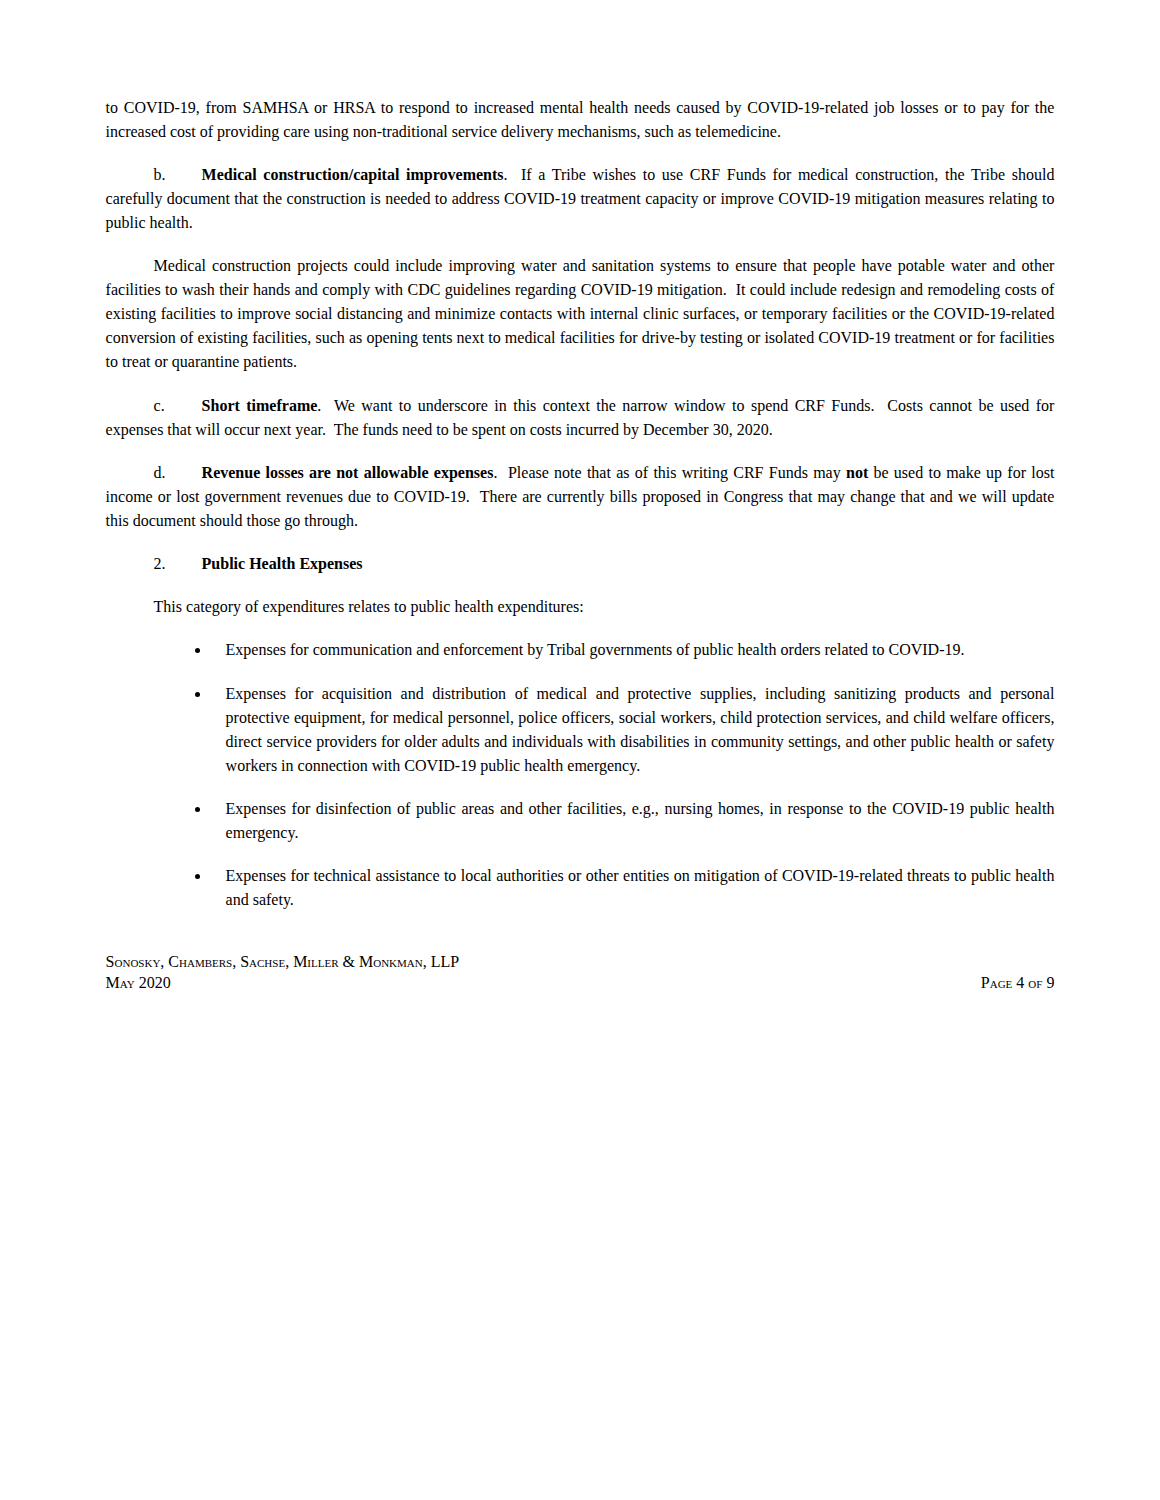to COVID-19, from SAMHSA or HRSA to respond to increased mental health needs caused by COVID-19-related job losses or to pay for the increased cost of providing care using non-traditional service delivery mechanisms, such as telemedicine.
b. Medical construction/capital improvements. If a Tribe wishes to use CRF Funds for medical construction, the Tribe should carefully document that the construction is needed to address COVID-19 treatment capacity or improve COVID-19 mitigation measures relating to public health.
Medical construction projects could include improving water and sanitation systems to ensure that people have potable water and other facilities to wash their hands and comply with CDC guidelines regarding COVID-19 mitigation. It could include redesign and remodeling costs of existing facilities to improve social distancing and minimize contacts with internal clinic surfaces, or temporary facilities or the COVID-19-related conversion of existing facilities, such as opening tents next to medical facilities for drive-by testing or isolated COVID-19 treatment or for facilities to treat or quarantine patients.
c. Short timeframe. We want to underscore in this context the narrow window to spend CRF Funds. Costs cannot be used for expenses that will occur next year. The funds need to be spent on costs incurred by December 30, 2020.
d. Revenue losses are not allowable expenses. Please note that as of this writing CRF Funds may not be used to make up for lost income or lost government revenues due to COVID-19. There are currently bills proposed in Congress that may change that and we will update this document should those go through.
2. Public Health Expenses
This category of expenditures relates to public health expenditures:
Expenses for communication and enforcement by Tribal governments of public health orders related to COVID-19.
Expenses for acquisition and distribution of medical and protective supplies, including sanitizing products and personal protective equipment, for medical personnel, police officers, social workers, child protection services, and child welfare officers, direct service providers for older adults and individuals with disabilities in community settings, and other public health or safety workers in connection with COVID-19 public health emergency.
Expenses for disinfection of public areas and other facilities, e.g., nursing homes, in response to the COVID-19 public health emergency.
Expenses for technical assistance to local authorities or other entities on mitigation of COVID-19-related threats to public health and safety.
Sonosky, Chambers, Sachse, Miller & Monkman, LLP
May 2020 Page 4 of 9